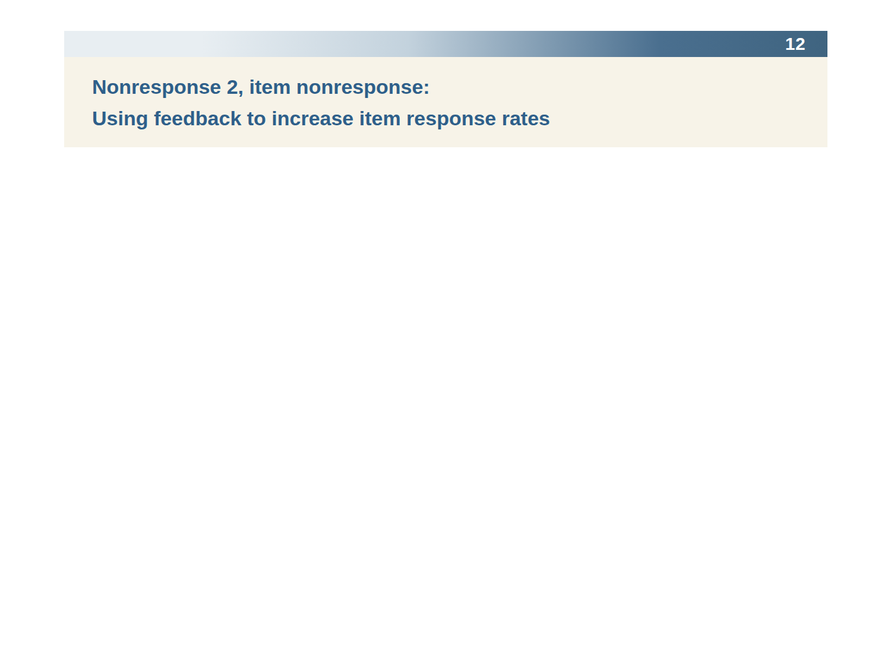12
Nonresponse 2, item nonresponse:
Using feedback to increase item response rates